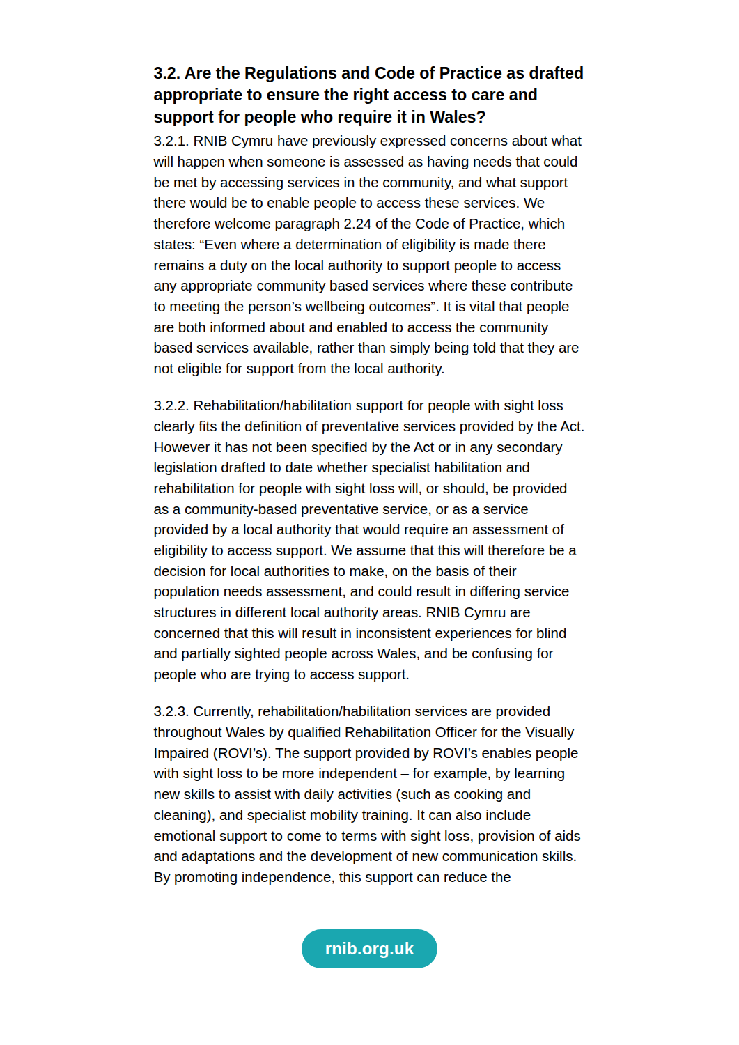3.2. Are the Regulations and Code of Practice as drafted appropriate to ensure the right access to care and support for people who require it in Wales?
3.2.1. RNIB Cymru have previously expressed concerns about what will happen when someone is assessed as having needs that could be met by accessing services in the community, and what support there would be to enable people to access these services. We therefore welcome paragraph 2.24 of the Code of Practice, which states: “Even where a determination of eligibility is made there remains a duty on the local authority to support people to access any appropriate community based services where these contribute to meeting the person’s wellbeing outcomes”. It is vital that people are both informed about and enabled to access the community based services available, rather than simply being told that they are not eligible for support from the local authority.
3.2.2. Rehabilitation/habilitation support for people with sight loss clearly fits the definition of preventative services provided by the Act. However it has not been specified by the Act or in any secondary legislation drafted to date whether specialist habilitation and rehabilitation for people with sight loss will, or should, be provided as a community-based preventative service, or as a service provided by a local authority that would require an assessment of eligibility to access support. We assume that this will therefore be a decision for local authorities to make, on the basis of their population needs assessment, and could result in differing service structures in different local authority areas. RNIB Cymru are concerned that this will result in inconsistent experiences for blind and partially sighted people across Wales, and be confusing for people who are trying to access support.
3.2.3. Currently, rehabilitation/habilitation services are provided throughout Wales by qualified Rehabilitation Officer for the Visually Impaired (ROVI’s). The support provided by ROVI’s enables people with sight loss to be more independent – for example, by learning new skills to assist with daily activities (such as cooking and cleaning), and specialist mobility training. It can also include emotional support to come to terms with sight loss, provision of aids and adaptations and the development of new communication skills. By promoting independence, this support can reduce the
rnib.org.uk